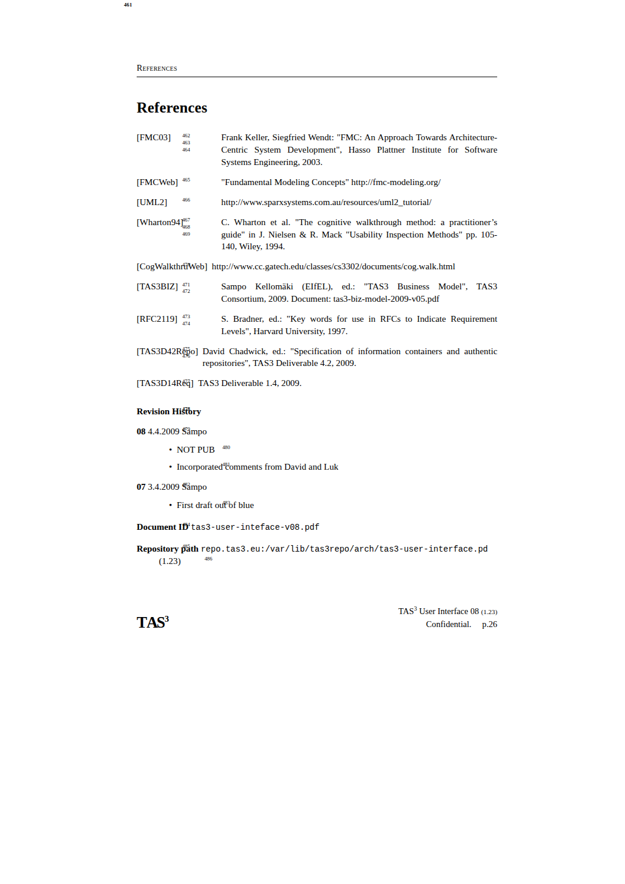References
461 References
462 463 464
[FMC03]
Frank Keller, Siegfried Wendt: "FMC: An Approach Towards Architecture-Centric System Development", Hasso Plattner Institute for Software Systems Engineering, 2003.
465
[FMCWeb]
"Fundamental Modeling Concepts" http://fmc-modeling.org/
466
[UML2]
http://www.sparxsystems.com.au/resources/uml2_tutorial/
467 468 469
[Wharton94]
C. Wharton et al. "The cognitive walkthrough method: a practitioner’s guide" in J. Nielsen & R. Mack "Usability Inspection Methods" pp. 105-140, Wiley, 1994.
470
[CogWalkthruWeb]
http://www.cc.gatech.edu/classes/cs3302/documents/cog.walk.html
471 472
[TAS3BIZ]
Sampo Kellomäki (EIfEL), ed.: "TAS3 Business Model", TAS3 Consortium, 2009. Document: tas3-biz-model-2009-v05.pdf
473 474
[RFC2119]
S. Bradner, ed.: "Key words for use in RFCs to Indicate Requirement Levels", Harvard University, 1997.
475 476
[TAS3D42Repo]
David Chadwick, ed.: "Specification of information containers and authentic repositories", TAS3 Deliverable 4.2, 2009.
477
[TAS3D14Req]
TAS3 Deliverable 1.4, 2009.
478 Revision History
479 08 4.4.2009 Sampo
480 NOT PUB
481 Incorporated comments from David and Luk
482 07 3.4.2009 Sampo
483 First draft out of blue
484 Document ID tas3-user-inteface-v08.pdf
485 Repository path repo.tas3.eu:/var/lib/tas3repo/arch/tas3-user-interface.pd 486(1.23)
TAS3
TAS3 User Interface 08 (1.23)
Confidential. p.26